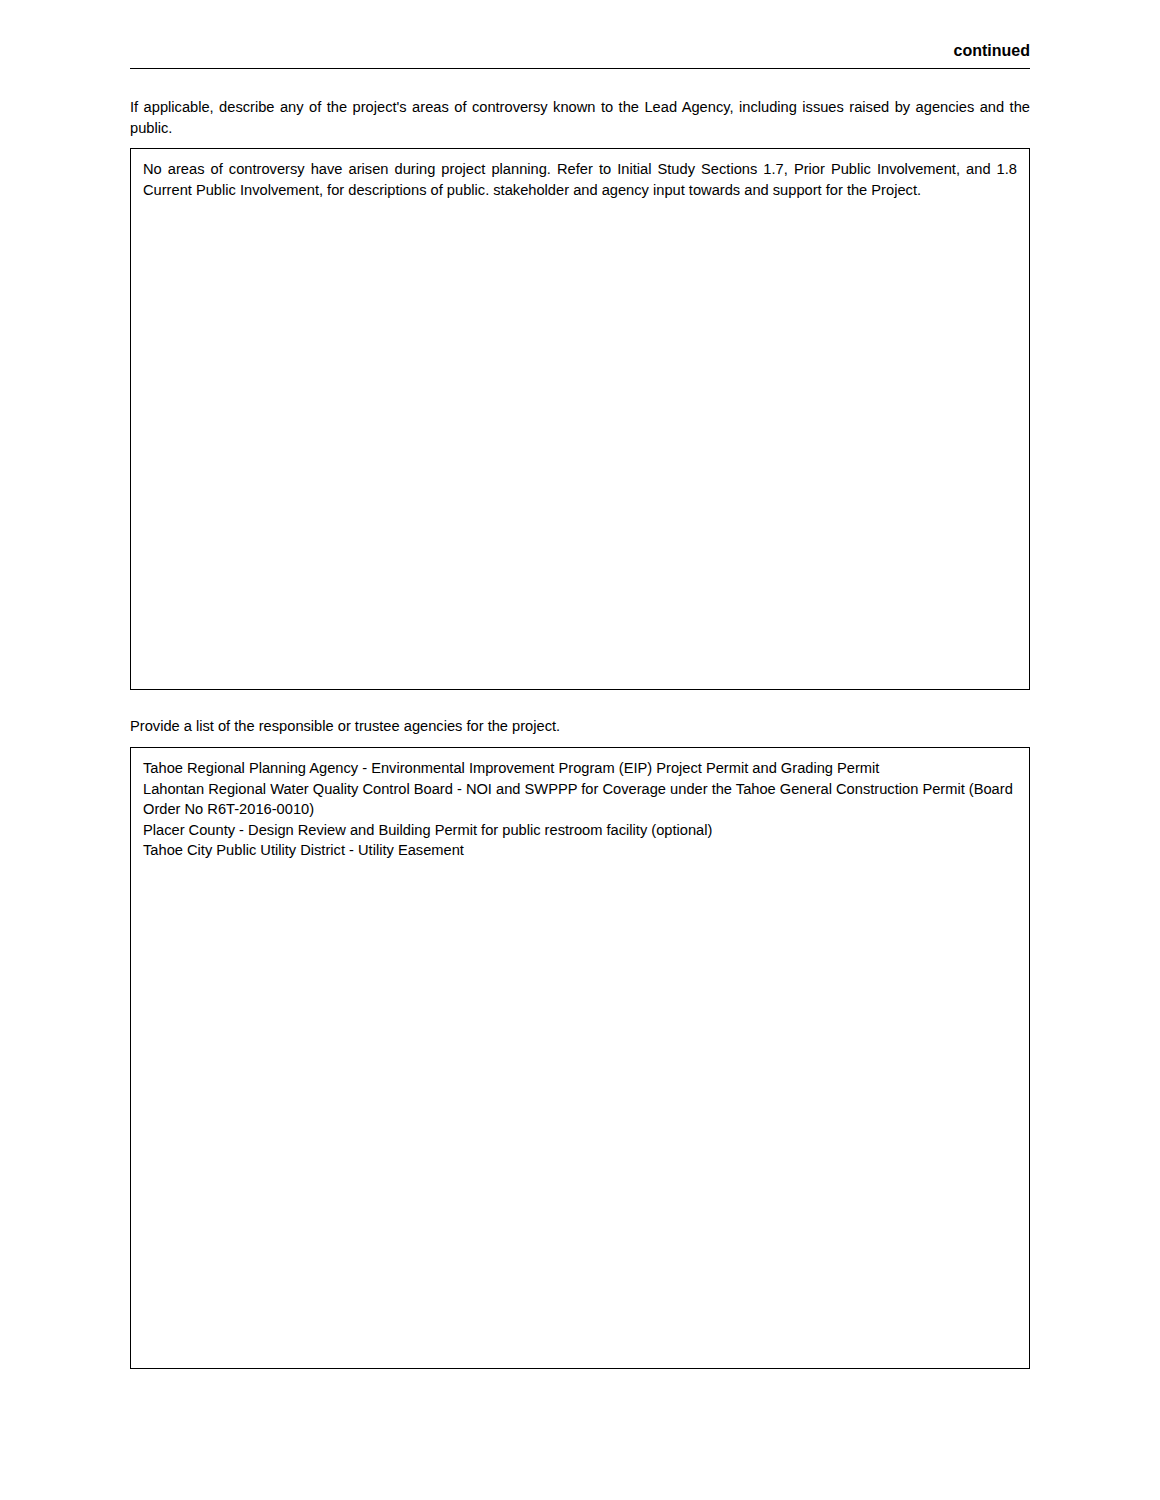continued
If applicable, describe any of the project's areas of controversy known to the Lead Agency, including issues raised by agencies and the public.
No areas of controversy have arisen during project planning. Refer to Initial Study Sections 1.7, Prior Public Involvement, and 1.8 Current Public Involvement, for descriptions of public. stakeholder and agency input towards and support for the Project.
Provide a list of the responsible or trustee agencies for the project.
Tahoe Regional Planning Agency - Environmental Improvement Program (EIP) Project Permit and Grading Permit
Lahontan Regional Water Quality Control Board - NOI and SWPPP for Coverage under the Tahoe General Construction Permit (Board Order No R6T-2016-0010)
Placer County - Design Review and Building Permit for public restroom facility (optional)
Tahoe City Public Utility District - Utility Easement